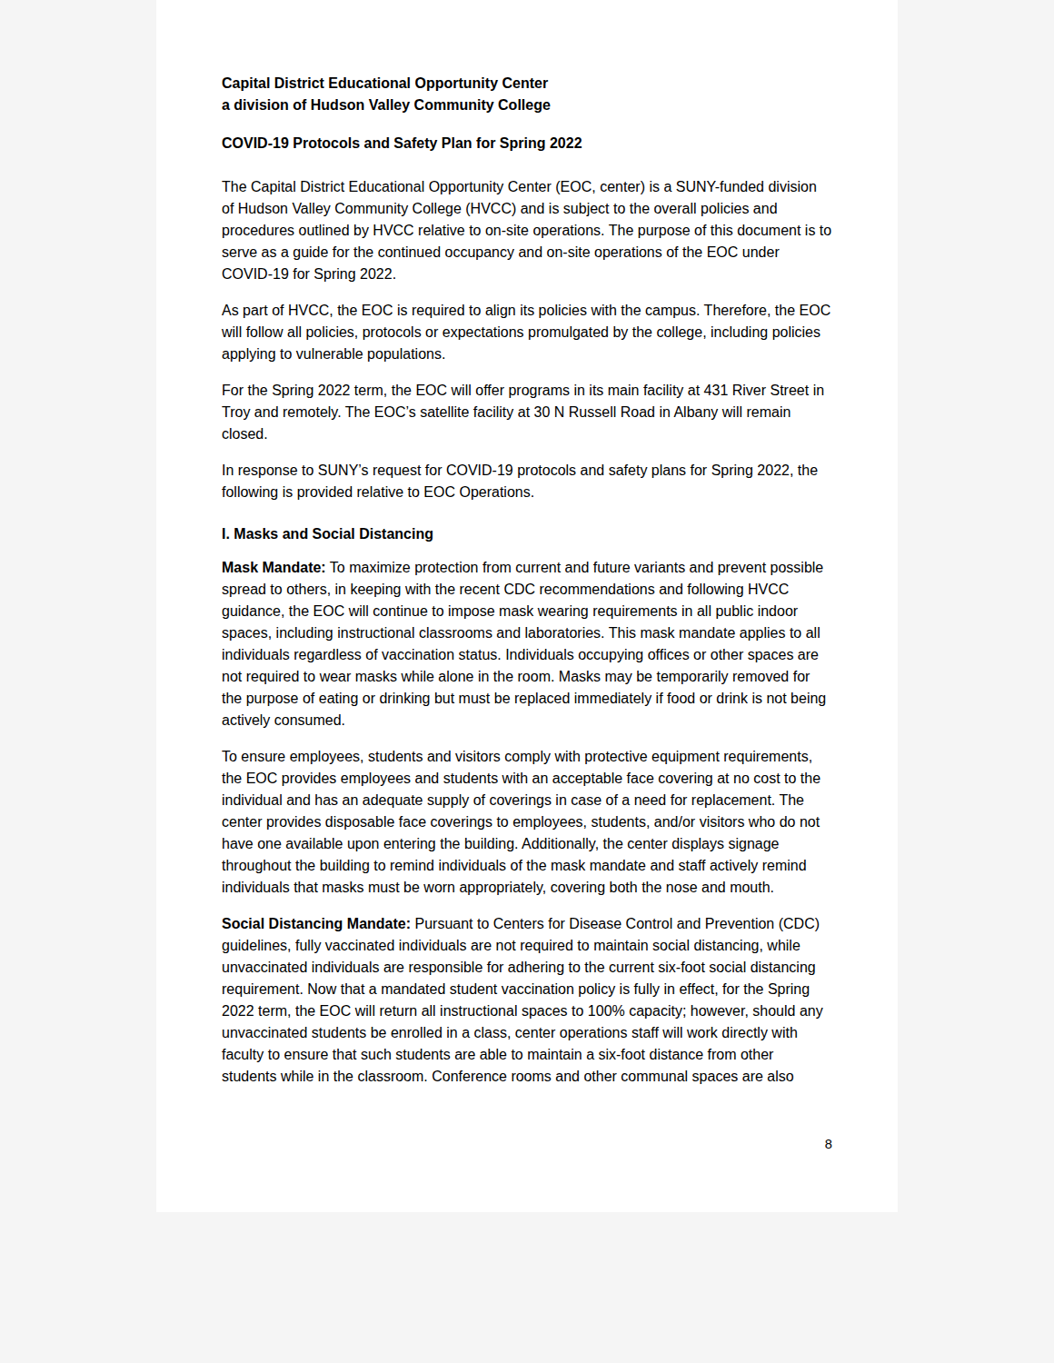Capital District Educational Opportunity Center
a division of Hudson Valley Community College
COVID-19 Protocols and Safety Plan for Spring 2022
The Capital District Educational Opportunity Center (EOC, center) is a SUNY-funded division of Hudson Valley Community College (HVCC) and is subject to the overall policies and procedures outlined by HVCC relative to on-site operations. The purpose of this document is to serve as a guide for the continued occupancy and on-site operations of the EOC under COVID-19 for Spring 2022.
As part of HVCC, the EOC is required to align its policies with the campus. Therefore, the EOC will follow all policies, protocols or expectations promulgated by the college, including policies applying to vulnerable populations.
For the Spring 2022 term, the EOC will offer programs in its main facility at 431 River Street in Troy and remotely. The EOC’s satellite facility at 30 N Russell Road in Albany will remain closed.
In response to SUNY’s request for COVID-19 protocols and safety plans for Spring 2022, the following is provided relative to EOC Operations.
I. Masks and Social Distancing
Mask Mandate: To maximize protection from current and future variants and prevent possible spread to others, in keeping with the recent CDC recommendations and following HVCC guidance, the EOC will continue to impose mask wearing requirements in all public indoor spaces, including instructional classrooms and laboratories. This mask mandate applies to all individuals regardless of vaccination status. Individuals occupying offices or other spaces are not required to wear masks while alone in the room. Masks may be temporarily removed for the purpose of eating or drinking but must be replaced immediately if food or drink is not being actively consumed.
To ensure employees, students and visitors comply with protective equipment requirements, the EOC provides employees and students with an acceptable face covering at no cost to the individual and has an adequate supply of coverings in case of a need for replacement. The center provides disposable face coverings to employees, students, and/or visitors who do not have one available upon entering the building. Additionally, the center displays signage throughout the building to remind individuals of the mask mandate and staff actively remind individuals that masks must be worn appropriately, covering both the nose and mouth.
Social Distancing Mandate: Pursuant to Centers for Disease Control and Prevention (CDC) guidelines, fully vaccinated individuals are not required to maintain social distancing, while unvaccinated individuals are responsible for adhering to the current six-foot social distancing requirement. Now that a mandated student vaccination policy is fully in effect, for the Spring 2022 term, the EOC will return all instructional spaces to 100% capacity; however, should any unvaccinated students be enrolled in a class, center operations staff will work directly with faculty to ensure that such students are able to maintain a six-foot distance from other students while in the classroom. Conference rooms and other communal spaces are also
8